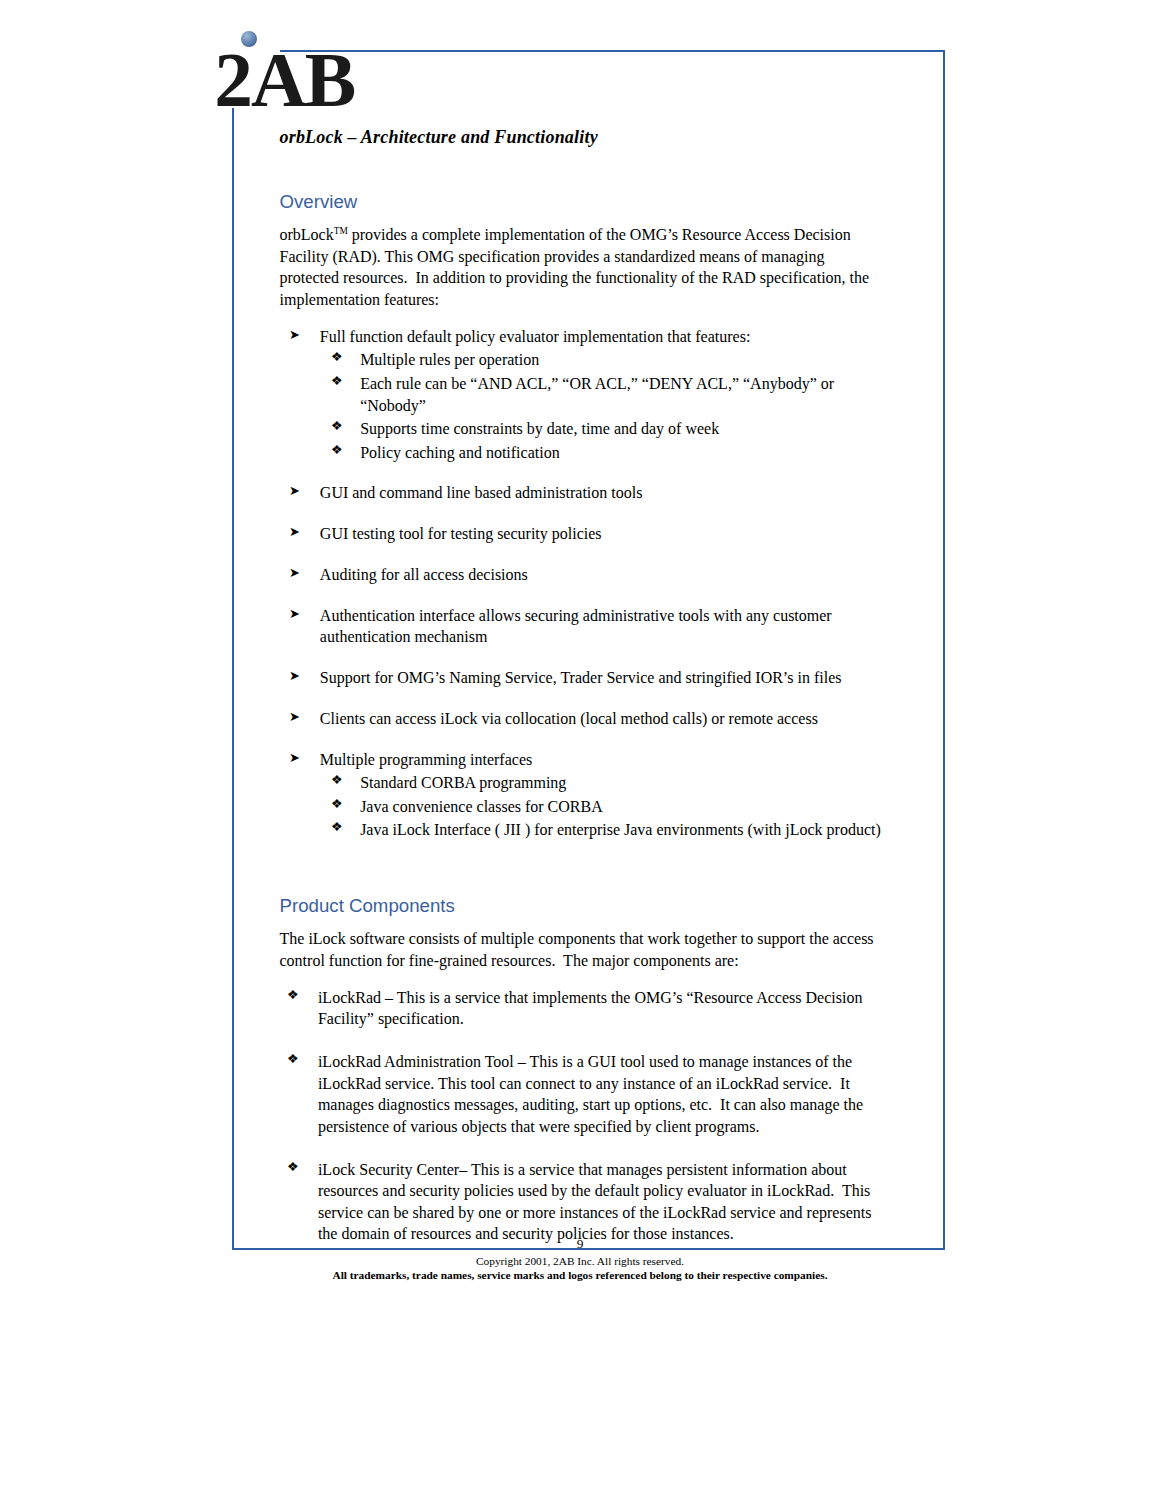2AB
orbLock – Architecture and Functionality
Overview
orbLockTM provides a complete implementation of the OMG’s Resource Access Decision Facility (RAD). This OMG specification provides a standardized means of managing protected resources. In addition to providing the functionality of the RAD specification, the implementation features:
Full function default policy evaluator implementation that features:
Multiple rules per operation
Each rule can be “AND ACL,” “OR ACL,” “DENY ACL,” “Anybody” or “Nobody”
Supports time constraints by date, time and day of week
Policy caching and notification
GUI and command line based administration tools
GUI testing tool for testing security policies
Auditing for all access decisions
Authentication interface allows securing administrative tools with any customer authentication mechanism
Support for OMG’s Naming Service, Trader Service and stringified IOR’s in files
Clients can access iLock via collocation (local method calls) or remote access
Multiple programming interfaces
Standard CORBA programming
Java convenience classes for CORBA
Java iLock Interface ( JII ) for enterprise Java environments (with jLock product)
Product Components
The iLock software consists of multiple components that work together to support the access control function for fine-grained resources. The major components are:
iLockRad – This is a service that implements the OMG’s “Resource Access Decision Facility” specification.
iLockRad Administration Tool – This is a GUI tool used to manage instances of the iLockRad service. This tool can connect to any instance of an iLockRad service. It manages diagnostics messages, auditing, start up options, etc. It can also manage the persistence of various objects that were specified by client programs.
iLock Security Center– This is a service that manages persistent information about resources and security policies used by the default policy evaluator in iLockRad. This service can be shared by one or more instances of the iLockRad service and represents the domain of resources and security policies for those instances.
9
Copyright 2001, 2AB Inc. All rights reserved.
All trademarks, trade names, service marks and logos referenced belong to their respective companies.